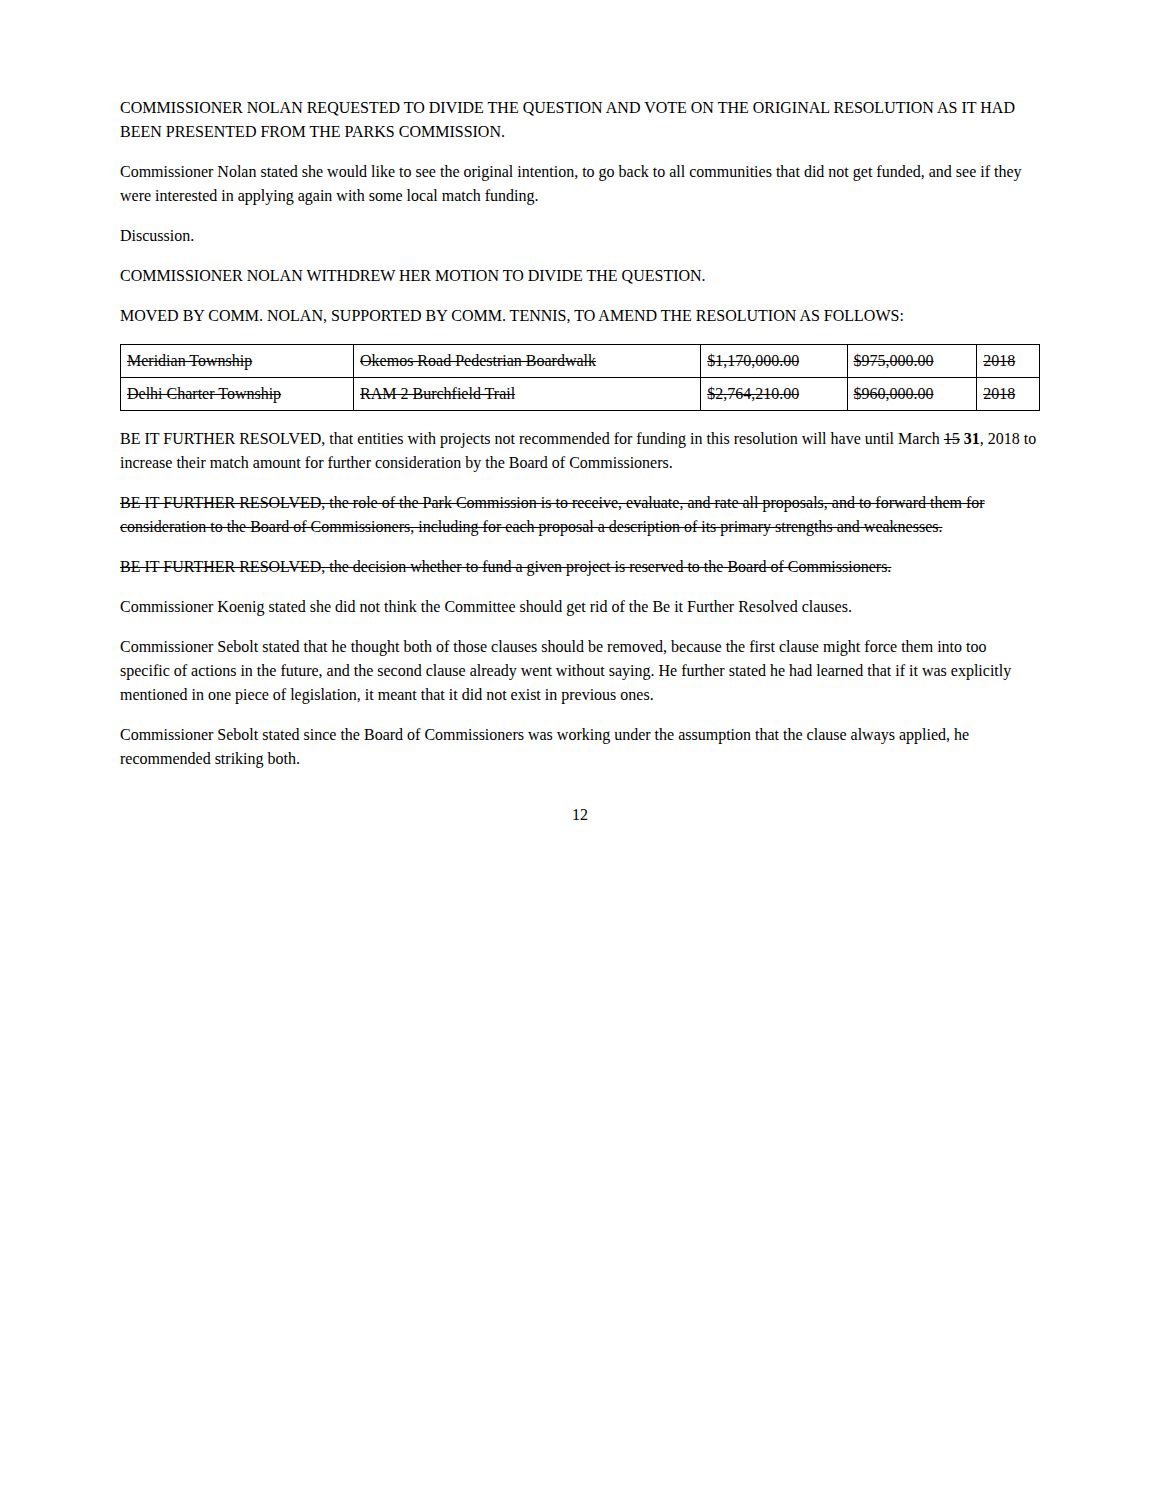Commissioner Nolan requested to divide the question and vote on the original resolution as it had been presented from the Parks Commission.
Commissioner Nolan stated she would like to see the original intention, to go back to all communities that did not get funded, and see if they were interested in applying again with some local match funding.
Discussion.
Commissioner Nolan withdrew her motion to divide the question.
Moved by Comm. Nolan, supported by Comm. Tennis, to amend the resolution as follows:
| Meridian Township | Okemos Road Pedestrian Boardwalk | $1,170,000.00 | $975,000.00 | 2018 |
| Delhi Charter Township | RAM 2 Burchfield Trail | $2,764,210.00 | $960,000.00 | 2018 |
BE IT FURTHER RESOLVED, that entities with projects not recommended for funding in this resolution will have until March 15 31, 2018 to increase their match amount for further consideration by the Board of Commissioners.
BE IT FURTHER RESOLVED, the role of the Park Commission is to receive, evaluate, and rate all proposals, and to forward them for consideration to the Board of Commissioners, including for each proposal a description of its primary strengths and weaknesses.
BE IT FURTHER RESOLVED, the decision whether to fund a given project is reserved to the Board of Commissioners.
Commissioner Koenig stated she did not think the Committee should get rid of the Be it Further Resolved clauses.
Commissioner Sebolt stated that he thought both of those clauses should be removed, because the first clause might force them into too specific of actions in the future, and the second clause already went without saying. He further stated he had learned that if it was explicitly mentioned in one piece of legislation, it meant that it did not exist in previous ones.
Commissioner Sebolt stated since the Board of Commissioners was working under the assumption that the clause always applied, he recommended striking both.
12